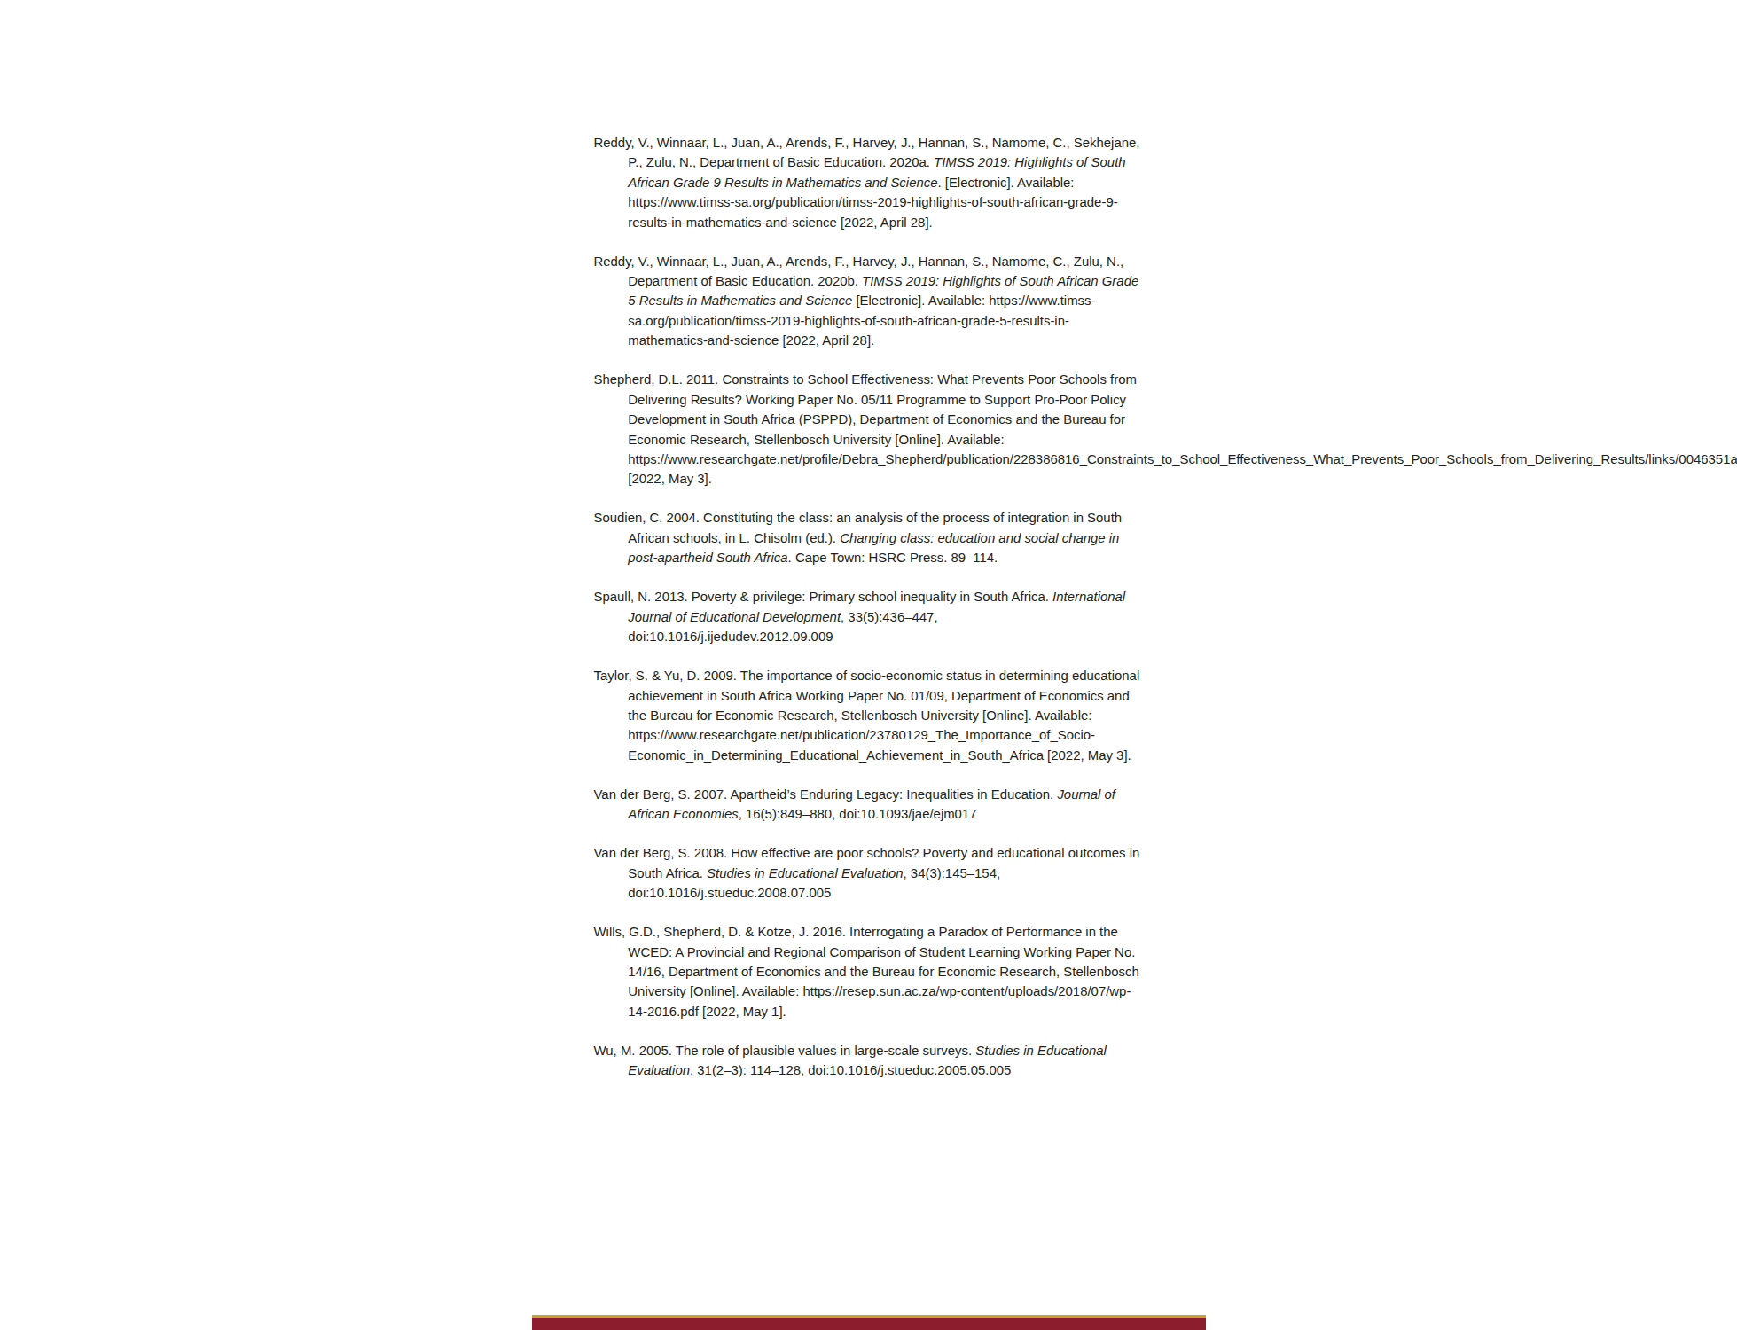Reddy, V., Winnaar, L., Juan, A., Arends, F., Harvey, J., Hannan, S., Namome, C., Sekhejane, P., Zulu, N., Department of Basic Education. 2020a. TIMSS 2019: Highlights of South African Grade 9 Results in Mathematics and Science. [Electronic]. Available: https://www.timss-sa.org/publication/timss-2019-highlights-of-south-african-grade-9-results-in-mathematics-and-science [2022, April 28].
Reddy, V., Winnaar, L., Juan, A., Arends, F., Harvey, J., Hannan, S., Namome, C., Zulu, N., Department of Basic Education. 2020b. TIMSS 2019: Highlights of South African Grade 5 Results in Mathematics and Science [Electronic]. Available: https://www.timss-sa.org/publication/timss-2019-highlights-of-south-african-grade-5-results-in-mathematics-and-science [2022, April 28].
Shepherd, D.L. 2011. Constraints to School Effectiveness: What Prevents Poor Schools from Delivering Results? Working Paper No. 05/11 Programme to Support Pro-Poor Policy Development in South Africa (PSPPD), Department of Economics and the Bureau for Economic Research, Stellenbosch University [Online]. Available: https://www.researchgate.net/profile/Debra_Shepherd/publication/228386816_Constraints_to_School_Effectiveness_What_Prevents_Poor_Schools_from_Delivering_Results/links/0046351ad9ff197090000000.pdf [2022, May 3].
Soudien, C. 2004. Constituting the class: an analysis of the process of integration in South African schools, in L. Chisolm (ed.). Changing class: education and social change in post-apartheid South Africa. Cape Town: HSRC Press. 89–114.
Spaull, N. 2013. Poverty & privilege: Primary school inequality in South Africa. International Journal of Educational Development, 33(5):436–447, doi:10.1016/j.ijedudev.2012.09.009
Taylor, S. & Yu, D. 2009. The importance of socio-economic status in determining educational achievement in South Africa Working Paper No. 01/09, Department of Economics and the Bureau for Economic Research, Stellenbosch University [Online]. Available: https://www.researchgate.net/publication/23780129_The_Importance_of_Socio-Economic_in_Determining_Educational_Achievement_in_South_Africa [2022, May 3].
Van der Berg, S. 2007. Apartheid’s Enduring Legacy: Inequalities in Education. Journal of African Economies, 16(5):849–880, doi:10.1093/jae/ejm017
Van der Berg, S. 2008. How effective are poor schools? Poverty and educational outcomes in South Africa. Studies in Educational Evaluation, 34(3):145–154, doi:10.1016/j.stueduc.2008.07.005
Wills, G.D., Shepherd, D. & Kotze, J. 2016. Interrogating a Paradox of Performance in the WCED: A Provincial and Regional Comparison of Student Learning Working Paper No. 14/16, Department of Economics and the Bureau for Economic Research, Stellenbosch University [Online]. Available: https://resep.sun.ac.za/wp-content/uploads/2018/07/wp-14-2016.pdf [2022, May 1].
Wu, M. 2005. The role of plausible values in large-scale surveys. Studies in Educational Evaluation, 31(2–3): 114–128, doi:10.1016/j.stueduc.2005.05.005